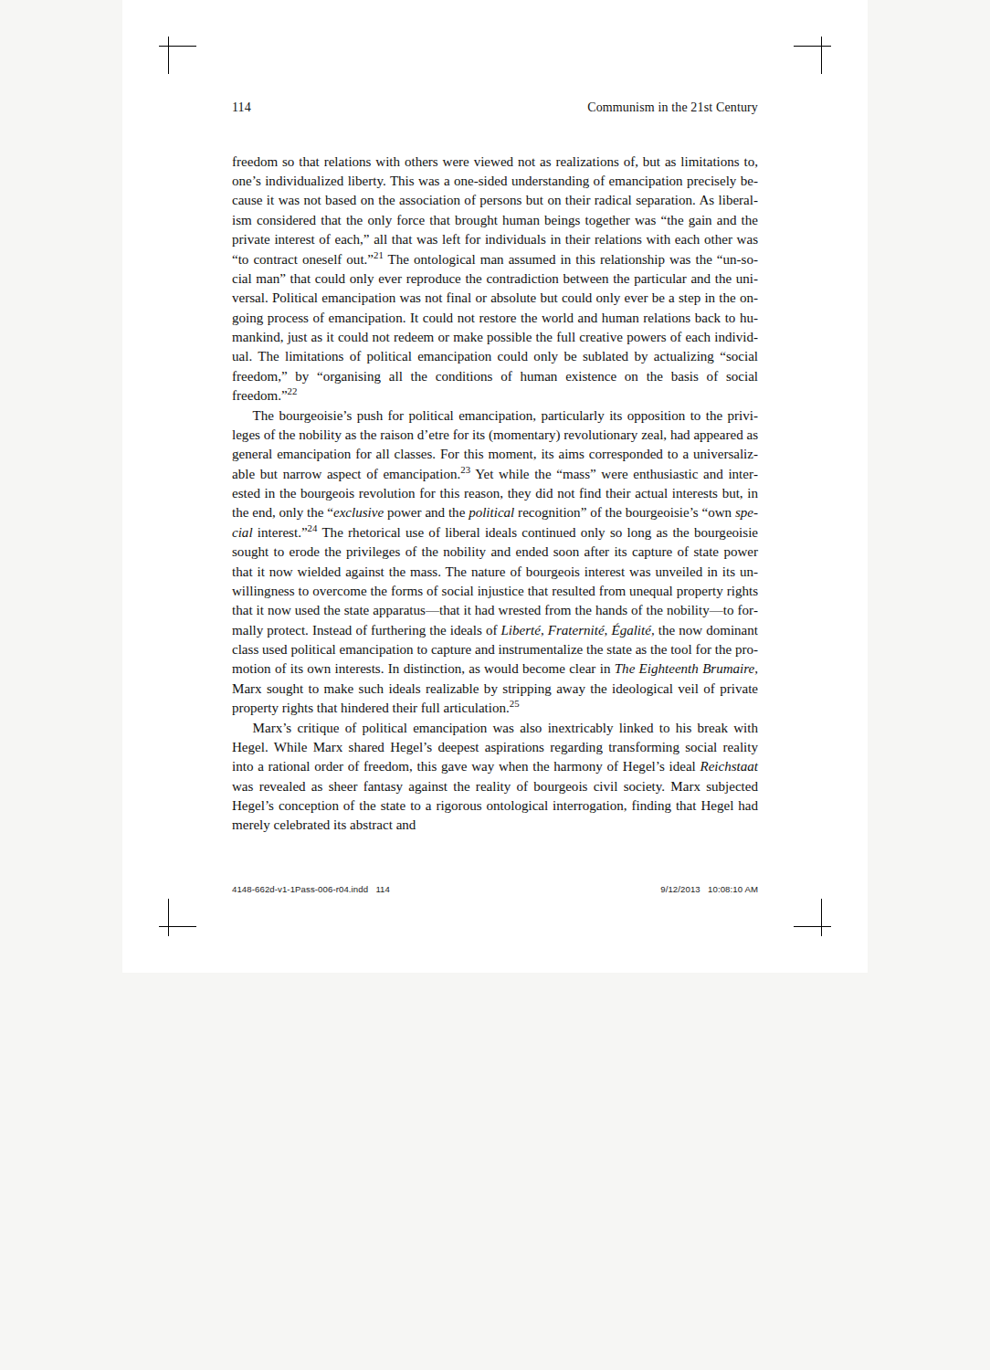114 Communism in the 21st Century
freedom so that relations with others were viewed not as realizations of, but as limitations to, one’s individualized liberty. This was a one-sided understanding of emancipation precisely because it was not based on the association of persons but on their radical separation. As liberalism considered that the only force that brought human beings together was “the gain and the private interest of each,” all that was left for individuals in their relations with each other was “to contract oneself out.”21 The ontological man assumed in this relationship was the “un-social man” that could only ever reproduce the contradiction between the particular and the universal. Political emancipation was not final or absolute but could only ever be a step in the ongoing process of emancipation. It could not restore the world and human relations back to humankind, just as it could not redeem or make possible the full creative powers of each individual. The limitations of political emancipation could only be sublated by actualizing “social freedom,” by “organising all the conditions of human existence on the basis of social freedom.”22
The bourgeoisie’s push for political emancipation, particularly its opposition to the privileges of the nobility as the raison d’etre for its (momentary) revolutionary zeal, had appeared as general emancipation for all classes. For this moment, its aims corresponded to a universalizable but narrow aspect of emancipation.23 Yet while the “mass” were enthusiastic and interested in the bourgeois revolution for this reason, they did not find their actual interests but, in the end, only the “exclusive power and the political recognition” of the bourgeoisie’s “own special interest.”24 The rhetorical use of liberal ideals continued only so long as the bourgeoisie sought to erode the privileges of the nobility and ended soon after its capture of state power that it now wielded against the mass. The nature of bourgeois interest was unveiled in its unwillingness to overcome the forms of social injustice that resulted from unequal property rights that it now used the state apparatus—that it had wrested from the hands of the nobility—to formally protect. Instead of furthering the ideals of Liberté, Fraternité, Égalité, the now dominant class used political emancipation to capture and instrumentalize the state as the tool for the promotion of its own interests. In distinction, as would become clear in The Eighteenth Brumaire, Marx sought to make such ideals realizable by stripping away the ideological veil of private property rights that hindered their full articulation.25
Marx’s critique of political emancipation was also inextricably linked to his break with Hegel. While Marx shared Hegel’s deepest aspirations regarding transforming social reality into a rational order of freedom, this gave way when the harmony of Hegel’s ideal Reichstaat was revealed as sheer fantasy against the reality of bourgeois civil society. Marx subjected Hegel’s conception of the state to a rigorous ontological interrogation, finding that Hegel had merely celebrated its abstract and
4148-662d-v1-1Pass-006-r04.indd 114 9/12/2013 10:08:10 AM